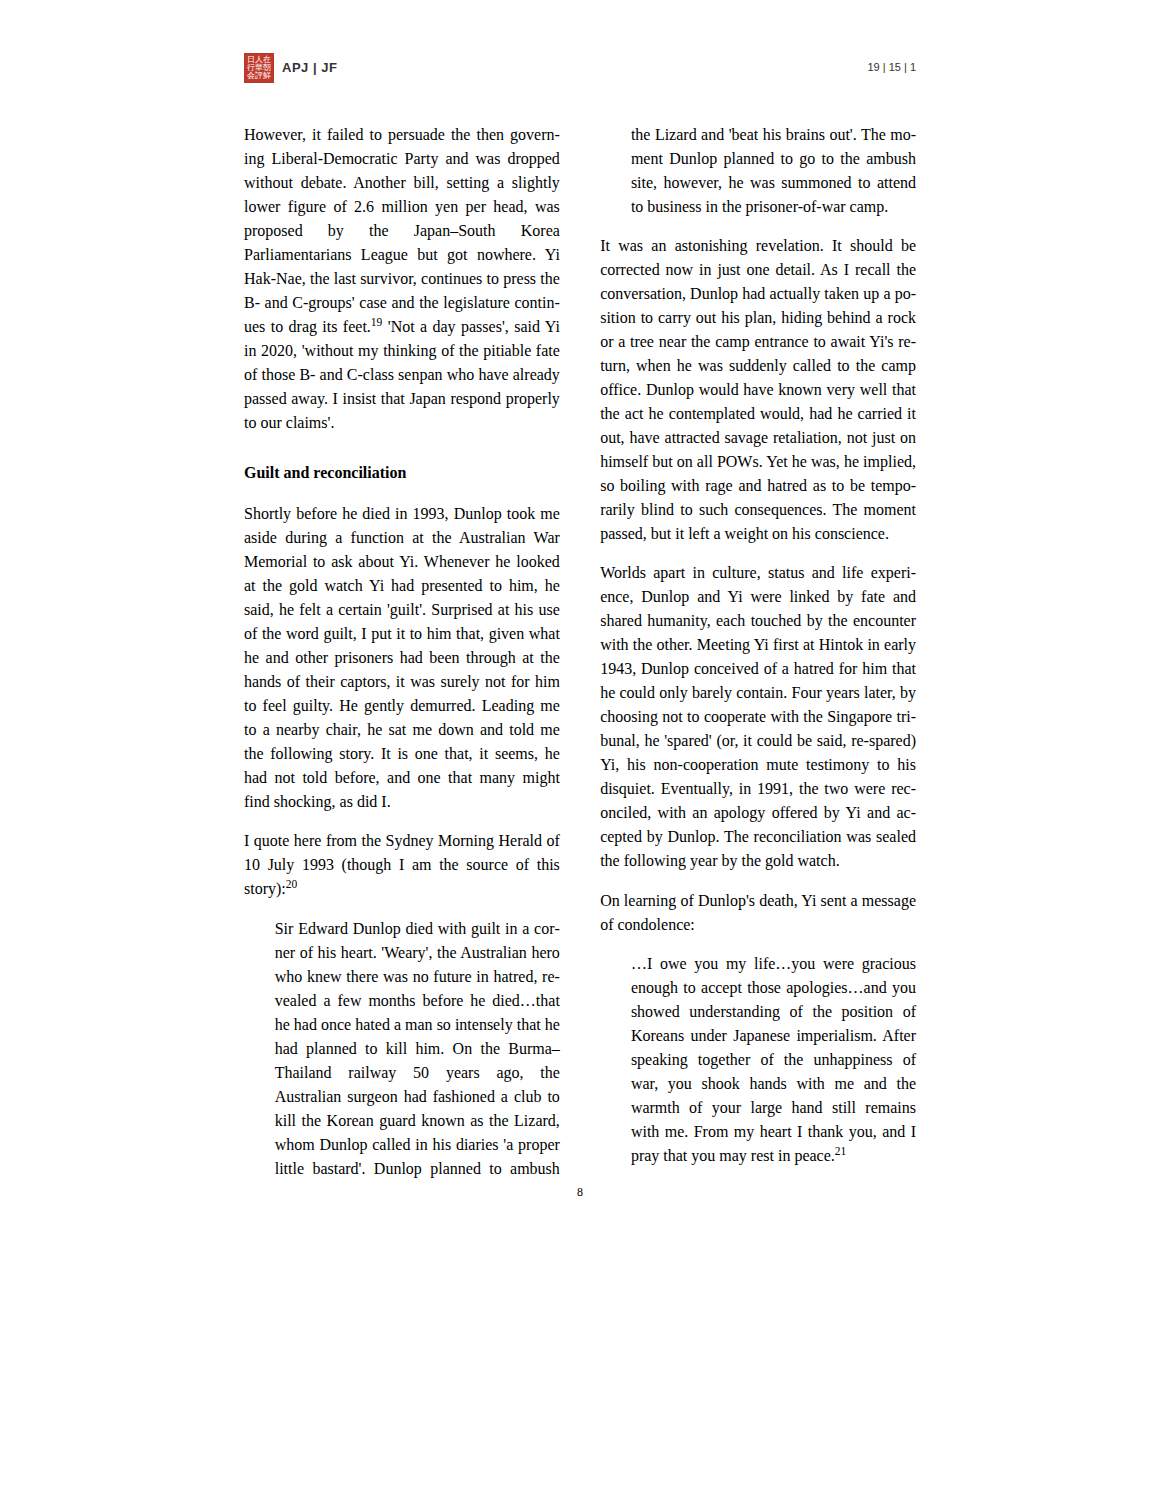日人在
行華朝
会評鮮
APJ | JF
19 | 15 | 1
However, it failed to persuade the then governing Liberal-Democratic Party and was dropped without debate. Another bill, setting a slightly lower figure of 2.6 million yen per head, was proposed by the Japan–South Korea Parliamentarians League but got nowhere. Yi Hak-Nae, the last survivor, continues to press the B- and C-groups' case and the legislature continues to drag its feet.19 'Not a day passes', said Yi in 2020, 'without my thinking of the pitiable fate of those B- and C-class senpan who have already passed away. I insist that Japan respond properly to our claims'.
Guilt and reconciliation
Shortly before he died in 1993, Dunlop took me aside during a function at the Australian War Memorial to ask about Yi. Whenever he looked at the gold watch Yi had presented to him, he said, he felt a certain 'guilt'. Surprised at his use of the word guilt, I put it to him that, given what he and other prisoners had been through at the hands of their captors, it was surely not for him to feel guilty. He gently demurred. Leading me to a nearby chair, he sat me down and told me the following story. It is one that, it seems, he had not told before, and one that many might find shocking, as did I.
I quote here from the Sydney Morning Herald of 10 July 1993 (though I am the source of this story):20
Sir Edward Dunlop died with guilt in a corner of his heart. 'Weary', the Australian hero who knew there was no future in hatred, revealed a few months before he died…that he had once hated a man so intensely that he had planned to kill him. On the Burma–Thailand railway 50 years ago, the Australian surgeon had fashioned a club to kill the Korean guard known as the Lizard, whom Dunlop called in his diaries 'a proper little bastard'. Dunlop planned to ambush the Lizard and 'beat his brains out'. The moment Dunlop planned to go to the ambush site, however, he was summoned to attend to business in the prisoner-of-war camp.
It was an astonishing revelation. It should be corrected now in just one detail. As I recall the conversation, Dunlop had actually taken up a position to carry out his plan, hiding behind a rock or a tree near the camp entrance to await Yi's return, when he was suddenly called to the camp office. Dunlop would have known very well that the act he contemplated would, had he carried it out, have attracted savage retaliation, not just on himself but on all POWs. Yet he was, he implied, so boiling with rage and hatred as to be temporarily blind to such consequences. The moment passed, but it left a weight on his conscience.
Worlds apart in culture, status and life experience, Dunlop and Yi were linked by fate and shared humanity, each touched by the encounter with the other. Meeting Yi first at Hintok in early 1943, Dunlop conceived of a hatred for him that he could only barely contain. Four years later, by choosing not to cooperate with the Singapore tribunal, he 'spared' (or, it could be said, re-spared) Yi, his non-cooperation mute testimony to his disquiet. Eventually, in 1991, the two were reconciled, with an apology offered by Yi and accepted by Dunlop. The reconciliation was sealed the following year by the gold watch.
On learning of Dunlop's death, Yi sent a message of condolence:
…I owe you my life…you were gracious enough to accept those apologies…and you showed understanding of the position of Koreans under Japanese imperialism. After speaking together of the unhappiness of war, you shook hands with me and the warmth of your large hand still remains with me. From my heart I thank you, and I pray that you may rest in peace.21
8